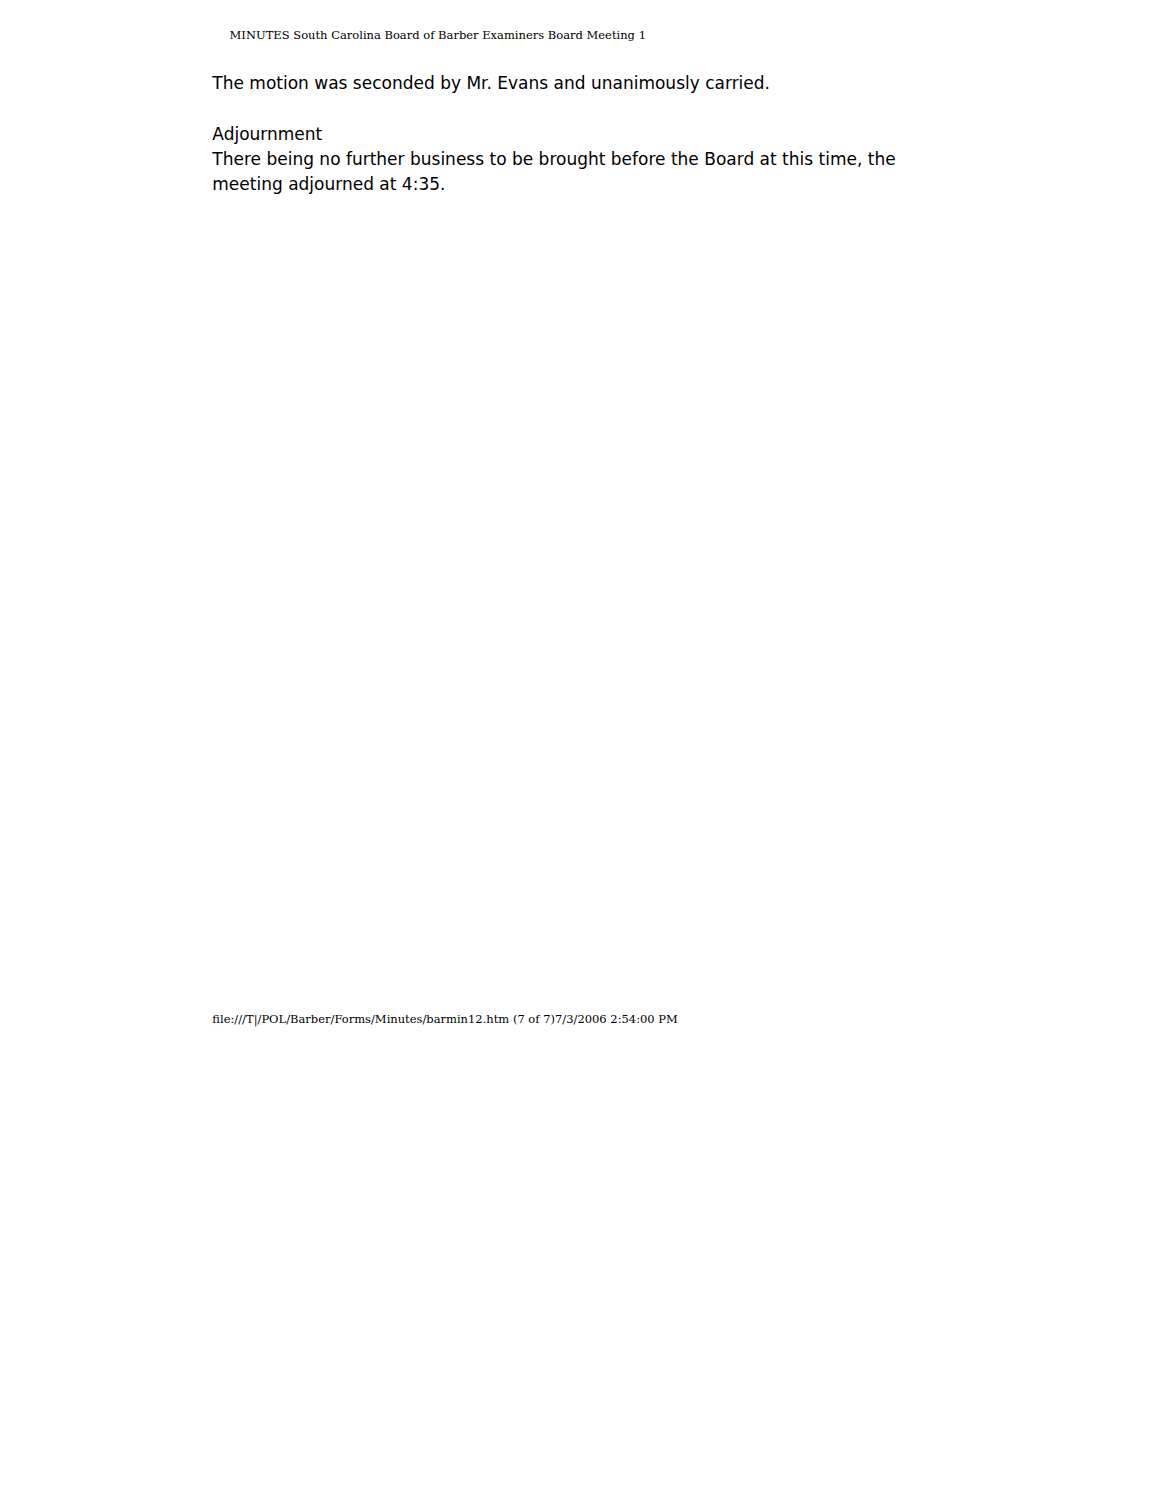MINUTES South Carolina Board of Barber Examiners Board Meeting 1
The motion was seconded by Mr. Evans and unanimously carried.
Adjournment
There being no further business to be brought before the Board at this time, the meeting adjourned at 4:35.
file:///T|/POL/Barber/Forms/Minutes/barmin12.htm (7 of 7)7/3/2006 2:54:00 PM